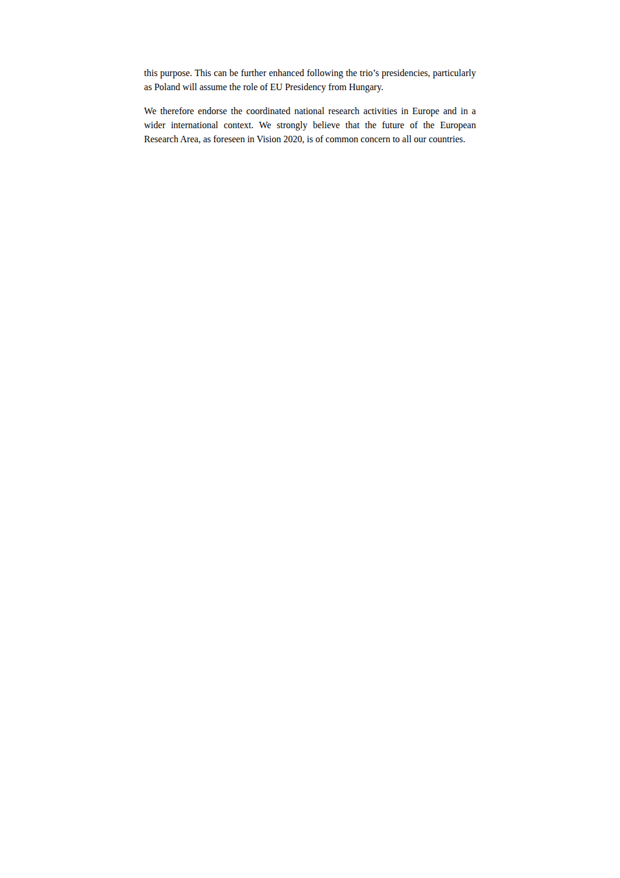this purpose. This can be further enhanced following the trio’s presidencies, particularly as Poland will assume the role of EU Presidency from Hungary.
We therefore endorse the coordinated national research activities in Europe and in a wider international context. We strongly believe that the future of the European Research Area, as foreseen in Vision 2020, is of common concern to all our countries.